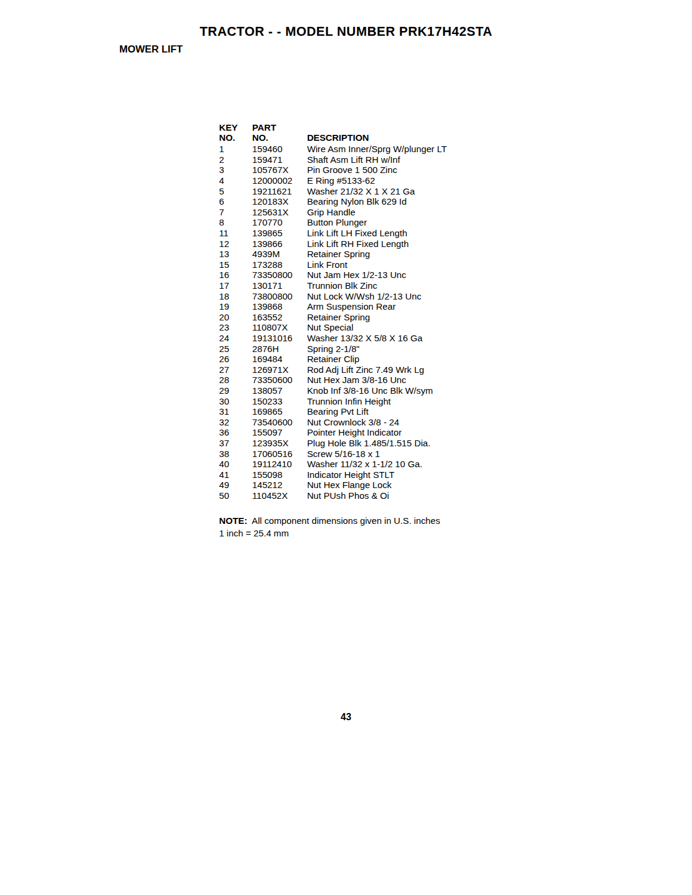TRACTOR - - MODEL NUMBER PRK17H42STA
MOWER LIFT
| KEY NO. | PART NO. | DESCRIPTION |
| --- | --- | --- |
| 1 | 159460 | Wire Asm Inner/Sprg W/plunger LT |
| 2 | 159471 | Shaft Asm Lift RH w/Inf |
| 3 | 105767X | Pin Groove 1 500 Zinc |
| 4 | 12000002 | E Ring #5133-62 |
| 5 | 19211621 | Washer 21/32 X 1 X 21 Ga |
| 6 | 120183X | Bearing Nylon Blk 629 Id |
| 7 | 125631X | Grip Handle |
| 8 | 170770 | Button Plunger |
| 11 | 139865 | Link Lift LH Fixed Length |
| 12 | 139866 | Link Lift RH Fixed Length |
| 13 | 4939M | Retainer Spring |
| 15 | 173288 | Link Front |
| 16 | 73350800 | Nut Jam Hex 1/2-13 Unc |
| 17 | 130171 | Trunnion Blk Zinc |
| 18 | 73800800 | Nut Lock W/Wsh 1/2-13 Unc |
| 19 | 139868 | Arm Suspension Rear |
| 20 | 163552 | Retainer Spring |
| 23 | 110807X | Nut Special |
| 24 | 19131016 | Washer 13/32 X 5/8 X 16 Ga |
| 25 | 2876H | Spring 2-1/8" |
| 26 | 169484 | Retainer Clip |
| 27 | 126971X | Rod Adj Lift Zinc 7.49 Wrk Lg |
| 28 | 73350600 | Nut Hex Jam 3/8-16 Unc |
| 29 | 138057 | Knob Inf 3/8-16 Unc Blk W/sym |
| 30 | 150233 | Trunnion Infin Height |
| 31 | 169865 | Bearing Pvt Lift |
| 32 | 73540600 | Nut Crownlock 3/8 - 24 |
| 36 | 155097 | Pointer Height Indicator |
| 37 | 123935X | Plug Hole Blk 1.485/1.515 Dia. |
| 38 | 17060516 | Screw 5/16-18 x 1 |
| 40 | 19112410 | Washer 11/32 x 1-1/2 10 Ga. |
| 41 | 155098 | Indicator Height STLT |
| 49 | 145212 | Nut Hex Flange Lock |
| 50 | 110452X | Nut PUsh Phos & Oi |
NOTE: All component dimensions given in U.S. inches
1 inch = 25.4 mm
43